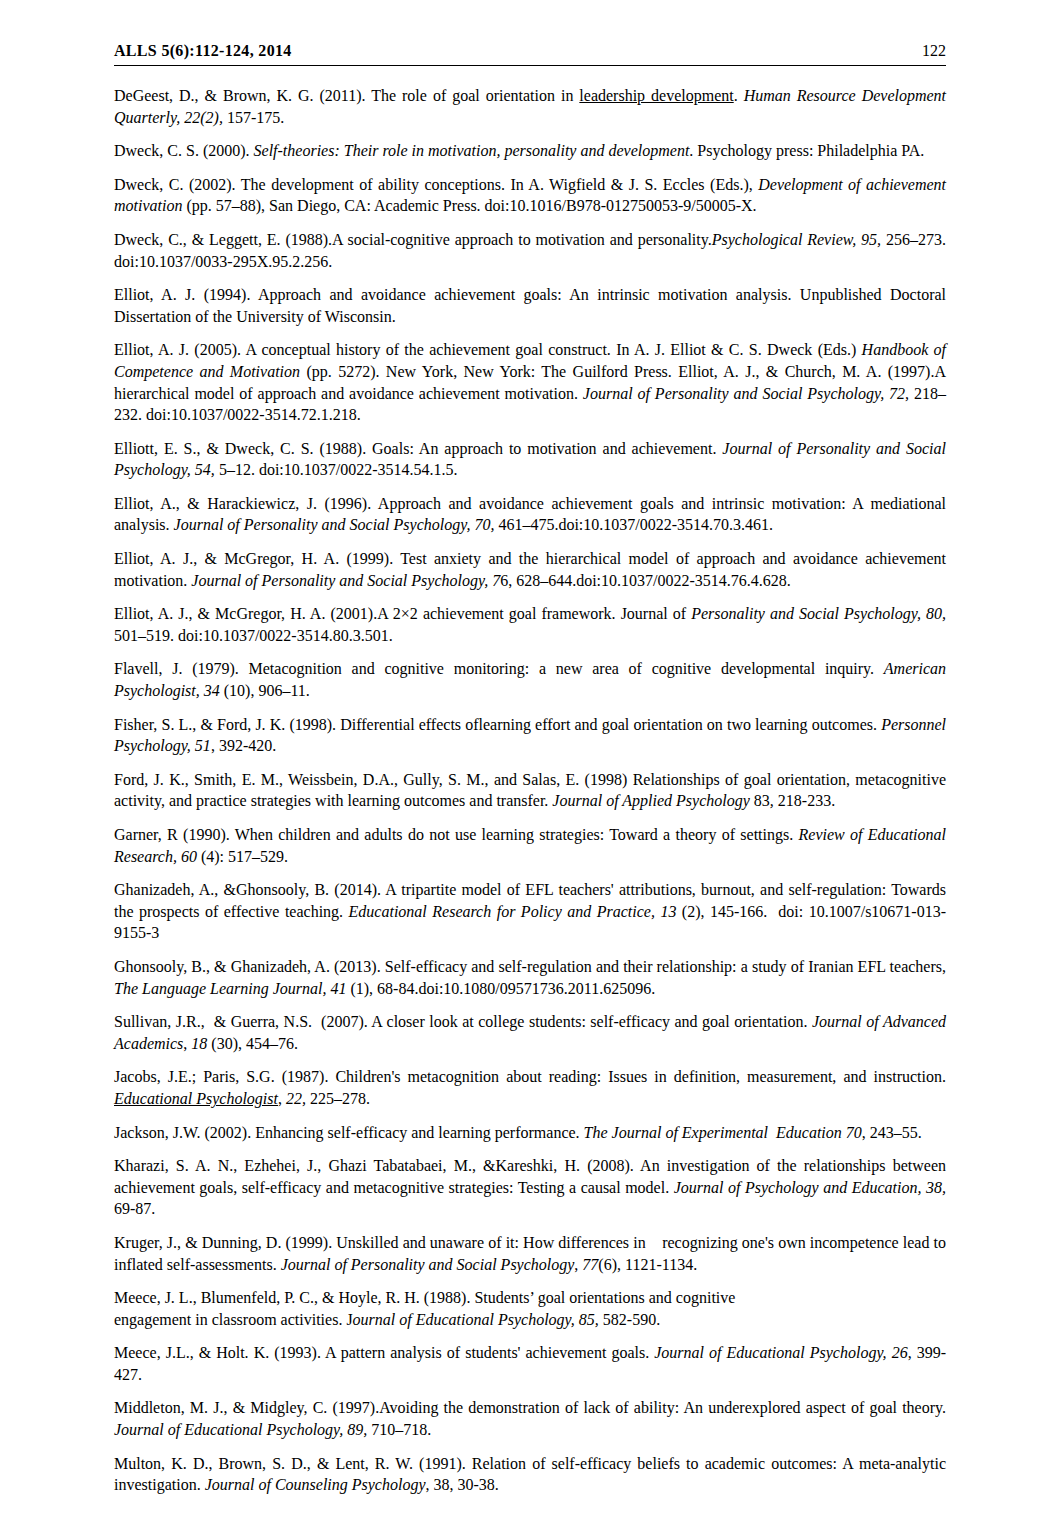ALLS 5(6):112-124, 2014 122
References
DeGeest, D., & Brown, K. G. (2011). The role of goal orientation in leadership development. Human Resource Development Quarterly, 22(2), 157-175.
Dweck, C. S. (2000). Self-theories: Their role in motivation, personality and development. Psychology press: Philadelphia PA.
Dweck, C. (2002). The development of ability conceptions. In A. Wigfield & J. S. Eccles (Eds.), Development of achievement motivation (pp. 57–88), San Diego, CA: Academic Press. doi:10.1016/B978-012750053-9/50005-X.
Dweck, C., & Leggett, E. (1988).A social-cognitive approach to motivation and personality.Psychological Review, 95, 256–273. doi:10.1037/0033-295X.95.2.256.
Elliot, A. J. (1994). Approach and avoidance achievement goals: An intrinsic motivation analysis. Unpublished Doctoral Dissertation of the University of Wisconsin.
Elliot, A. J. (2005). A conceptual history of the achievement goal construct. In A. J. Elliot & C. S. Dweck (Eds.) Handbook of Competence and Motivation (pp. 5272). New York, New York: The Guilford Press. Elliot, A. J., & Church, M. A. (1997).A hierarchical model of approach and avoidance achievement motivation. Journal of Personality and Social Psychology, 72, 218–232. doi:10.1037/0022-3514.72.1.218.
Elliott, E. S., & Dweck, C. S. (1988). Goals: An approach to motivation and achievement. Journal of Personality and Social Psychology, 54, 5–12. doi:10.1037/0022-3514.54.1.5.
Elliot, A., & Harackiewicz, J. (1996). Approach and avoidance achievement goals and intrinsic motivation: A mediational analysis. Journal of Personality and Social Psychology, 70, 461–475.doi:10.1037/0022-3514.70.3.461.
Elliot, A. J., & McGregor, H. A. (1999). Test anxiety and the hierarchical model of approach and avoidance achievement motivation. Journal of Personality and Social Psychology, 76, 628–644.doi:10.1037/0022-3514.76.4.628.
Elliot, A. J., & McGregor, H. A. (2001).A 2×2 achievement goal framework. Journal of Personality and Social Psychology, 80, 501–519. doi:10.1037/0022-3514.80.3.501.
Flavell, J. (1979). Metacognition and cognitive monitoring: a new area of cognitive developmental inquiry. American Psychologist, 34 (10), 906–11.
Fisher, S. L., & Ford, J. K. (1998). Differential effects oflearning effort and goal orientation on two learning outcomes. Personnel Psychology, 51, 392-420.
Ford, J. K., Smith, E. M., Weissbein, D.A., Gully, S. M., and Salas, E. (1998) Relationships of goal orientation, metacognitive activity, and practice strategies with learning outcomes and transfer. Journal of Applied Psychology 83, 218-233.
Garner, R (1990). When children and adults do not use learning strategies: Toward a theory of settings. Review of Educational Research, 60 (4): 517–529.
Ghanizadeh, A., &Ghonsooly, B. (2014). A tripartite model of EFL teachers' attributions, burnout, and self-regulation: Towards the prospects of effective teaching. Educational Research for Policy and Practice, 13 (2), 145-166. doi: 10.1007/s10671-013-9155-3
Ghonsooly, B., & Ghanizadeh, A. (2013). Self-efficacy and self-regulation and their relationship: a study of Iranian EFL teachers, The Language Learning Journal, 41 (1), 68-84.doi:10.1080/09571736.2011.625096.
Sullivan, J.R., & Guerra, N.S. (2007). A closer look at college students: self-efficacy and goal orientation. Journal of Advanced Academics, 18 (30), 454–76.
Jacobs, J.E.; Paris, S.G. (1987). Children's metacognition about reading: Issues in definition, measurement, and instruction. Educational Psychologist, 22, 225–278.
Jackson, J.W. (2002). Enhancing self-efficacy and learning performance. The Journal of Experimental Education 70, 243–55.
Kharazi, S. A. N., Ezhehei, J., Ghazi Tabatabaei, M., &Kareshki, H. (2008). An investigation of the relationships between achievement goals, self-efficacy and metacognitive strategies: Testing a causal model. Journal of Psychology and Education, 38, 69-87.
Kruger, J., & Dunning, D. (1999). Unskilled and unaware of it: How differences in recognizing one's own incompetence lead to inflated self-assessments. Journal of Personality and Social Psychology, 77(6), 1121-1134.
Meece, J. L., Blumenfeld, P. C., & Hoyle, R. H. (1988). Students’ goal orientations and cognitive
engagement in classroom activities. Journal of Educational Psychology, 85, 582-590.
Meece, J.L., & Holt. K. (1993). A pattern analysis of students' achievement goals. Journal of Educational Psychology, 26, 399-427.
Middleton, M. J., & Midgley, C. (1997).Avoiding the demonstration of lack of ability: An underexplored aspect of goal theory. Journal of Educational Psychology, 89, 710–718.
Multon, K. D., Brown, S. D., & Lent, R. W. (1991). Relation of self-efficacy beliefs to academic outcomes: A meta-analytic investigation. Journal of Counseling Psychology, 38, 30-38.